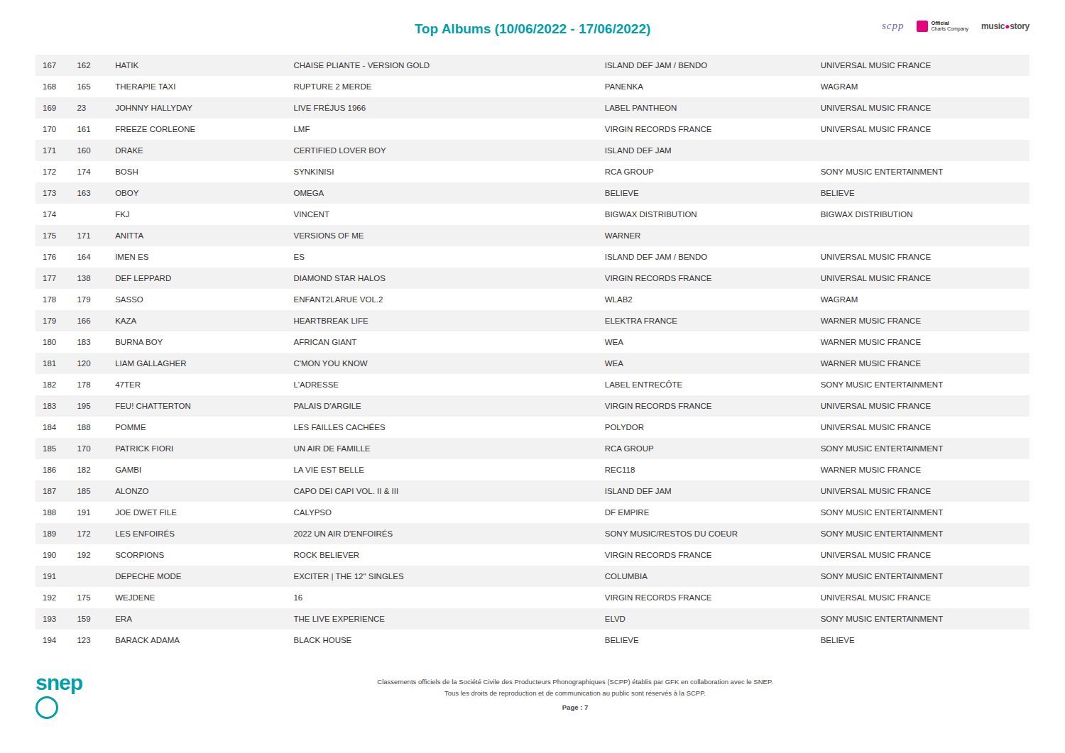Top Albums (10/06/2022 - 17/06/2022)
scpp Official Charts Company music●story
| 167 | 162 | HATIK | CHAISE PLIANTE - VERSION GOLD | ISLAND DEF JAM / BENDO | UNIVERSAL MUSIC FRANCE |
| 168 | 165 | THERAPIE TAXI | RUPTURE 2 MERDE | PANENKA | WAGRAM |
| 169 | 23 | JOHNNY HALLYDAY | LIVE FRÉJUS 1966 | LABEL PANTHEON | UNIVERSAL MUSIC FRANCE |
| 170 | 161 | FREEZE CORLEONE | LMF | VIRGIN RECORDS FRANCE | UNIVERSAL MUSIC FRANCE |
| 171 | 160 | DRAKE | CERTIFIED LOVER BOY | ISLAND DEF JAM | |
| 172 | 174 | BOSH | SYNKINISI | RCA GROUP | SONY MUSIC ENTERTAINMENT |
| 173 | 163 | OBOY | OMEGA | BELIEVE | BELIEVE |
| 174 | | FKJ | VINCENT | BIGWAX DISTRIBUTION | BIGWAX DISTRIBUTION |
| 175 | 171 | ANITTA | VERSIONS OF ME | WARNER | |
| 176 | 164 | IMEN ES | ES | ISLAND DEF JAM / BENDO | UNIVERSAL MUSIC FRANCE |
| 177 | 138 | DEF LEPPARD | DIAMOND STAR HALOS | VIRGIN RECORDS FRANCE | UNIVERSAL MUSIC FRANCE |
| 178 | 179 | SASSO | ENFANT2LARUE VOL.2 | WLAB2 | WAGRAM |
| 179 | 166 | KAZA | HEARTBREAK LIFE | ELEKTRA FRANCE | WARNER MUSIC FRANCE |
| 180 | 183 | BURNA BOY | AFRICAN GIANT | WEA | WARNER MUSIC FRANCE |
| 181 | 120 | LIAM GALLAGHER | C'MON YOU KNOW | WEA | WARNER MUSIC FRANCE |
| 182 | 178 | 47TER | L'ADRESSE | LABEL ENTRECÔTE | SONY MUSIC ENTERTAINMENT |
| 183 | 195 | FEU! CHATTERTON | PALAIS D'ARGILE | VIRGIN RECORDS FRANCE | UNIVERSAL MUSIC FRANCE |
| 184 | 188 | POMME | LES FAILLES CACHÉES | POLYDOR | UNIVERSAL MUSIC FRANCE |
| 185 | 170 | PATRICK FIORI | UN AIR DE FAMILLE | RCA GROUP | SONY MUSIC ENTERTAINMENT |
| 186 | 182 | GAMBI | LA VIE EST BELLE | REC118 | WARNER MUSIC FRANCE |
| 187 | 185 | ALONZO | CAPO DEI CAPI VOL. II & III | ISLAND DEF JAM | UNIVERSAL MUSIC FRANCE |
| 188 | 191 | JOE DWET FILE | CALYPSO | DF EMPIRE | SONY MUSIC ENTERTAINMENT |
| 189 | 172 | LES ENFOIRÉS | 2022 UN AIR D'ENFOIRÉS | SONY MUSIC/RESTOS DU COEUR | SONY MUSIC ENTERTAINMENT |
| 190 | 192 | SCORPIONS | ROCK BELIEVER | VIRGIN RECORDS FRANCE | UNIVERSAL MUSIC FRANCE |
| 191 | | DEPECHE MODE | EXCITER / THE 12" SINGLES | COLUMBIA | SONY MUSIC ENTERTAINMENT |
| 192 | 175 | WEJDENE | 16 | VIRGIN RECORDS FRANCE | UNIVERSAL MUSIC FRANCE |
| 193 | 159 | ERA | THE LIVE EXPERIENCE | ELVD | SONY MUSIC ENTERTAINMENT |
| 194 | 123 | BARACK ADAMA | BLACK HOUSE | BELIEVE | BELIEVE |
snep
Classements officiels de la Société Civile des Producteurs Phonographiques (SCPP) établis par GFK en collaboration avec le SNEP.
Tous les droits de reproduction et de communication au public sont réservés à la SCPP.
Page : 7